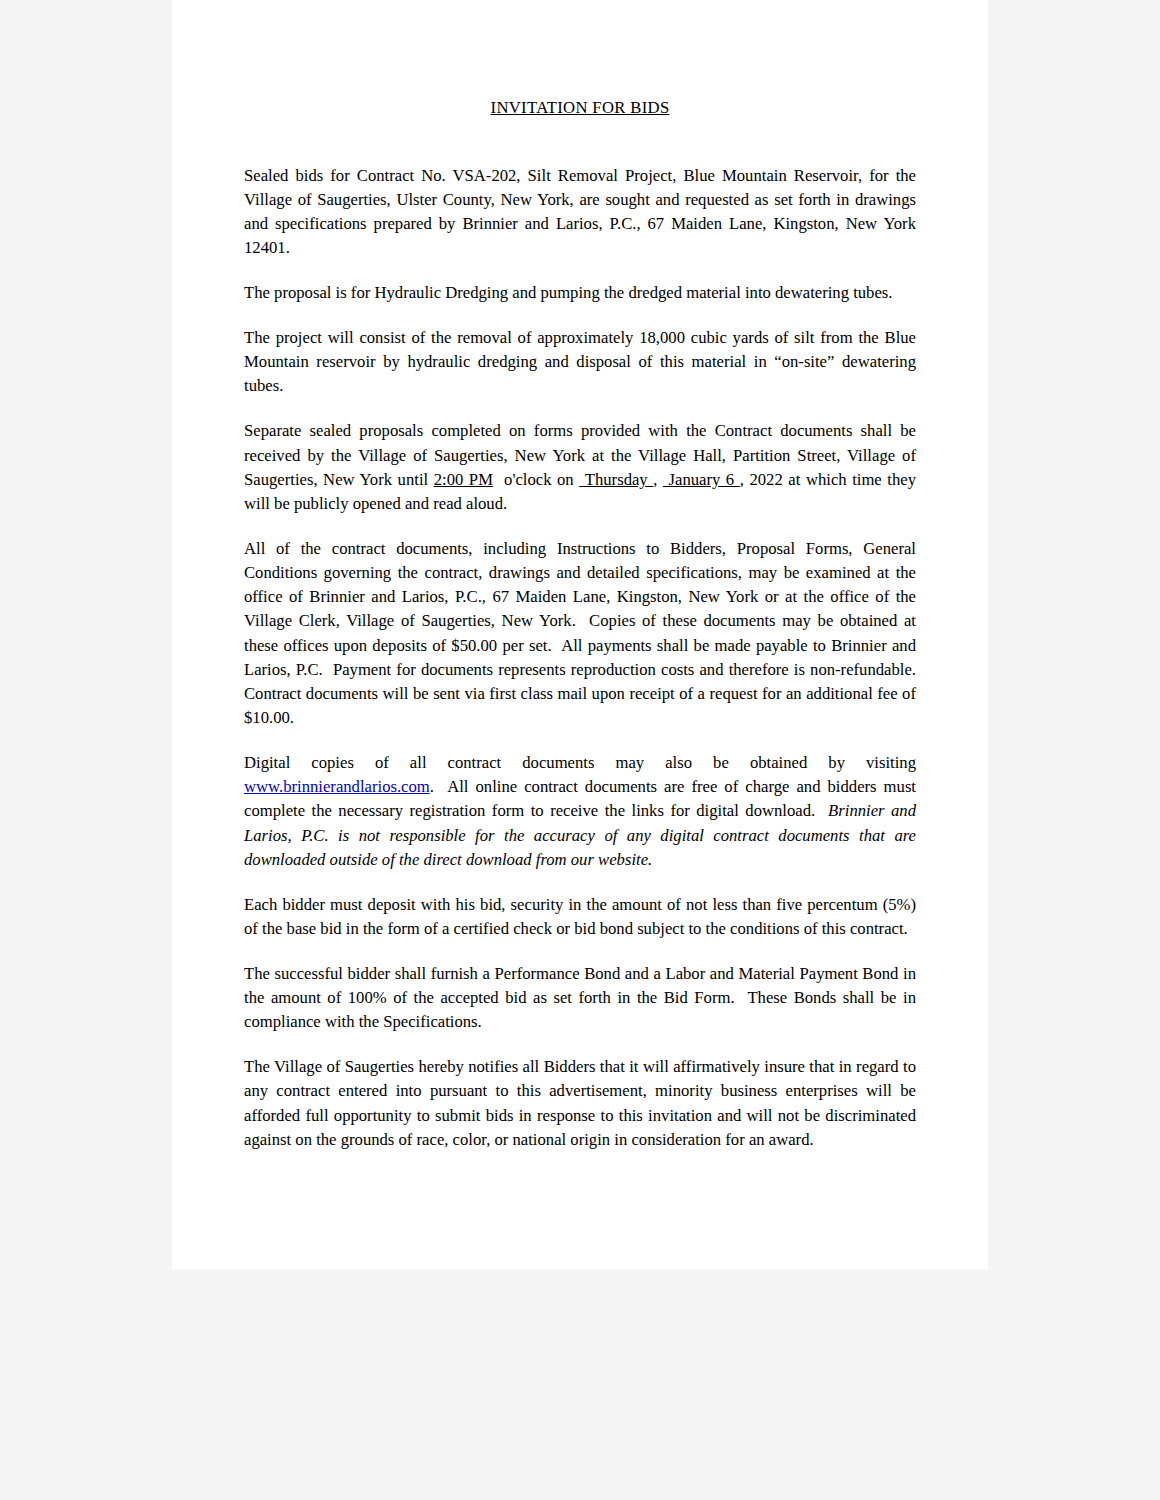INVITATION FOR BIDS
Sealed bids for Contract No. VSA-202, Silt Removal Project, Blue Mountain Reservoir, for the Village of Saugerties, Ulster County, New York, are sought and requested as set forth in drawings and specifications prepared by Brinnier and Larios, P.C., 67 Maiden Lane, Kingston, New York 12401.
The proposal is for Hydraulic Dredging and pumping the dredged material into dewatering tubes.
The project will consist of the removal of approximately 18,000 cubic yards of silt from the Blue Mountain reservoir by hydraulic dredging and disposal of this material in “on-site” dewatering tubes.
Separate sealed proposals completed on forms provided with the Contract documents shall be received by the Village of Saugerties, New York at the Village Hall, Partition Street, Village of Saugerties, New York until 2:00 PM o'clock on Thursday , January 6 , 2022 at which time they will be publicly opened and read aloud.
All of the contract documents, including Instructions to Bidders, Proposal Forms, General Conditions governing the contract, drawings and detailed specifications, may be examined at the office of Brinnier and Larios, P.C., 67 Maiden Lane, Kingston, New York or at the office of the Village Clerk, Village of Saugerties, New York. Copies of these documents may be obtained at these offices upon deposits of $50.00 per set. All payments shall be made payable to Brinnier and Larios, P.C. Payment for documents represents reproduction costs and therefore is non-refundable. Contract documents will be sent via first class mail upon receipt of a request for an additional fee of $10.00.
Digital copies of all contract documents may also be obtained by visiting www.brinnierandlarios.com. All online contract documents are free of charge and bidders must complete the necessary registration form to receive the links for digital download. Brinnier and Larios, P.C. is not responsible for the accuracy of any digital contract documents that are downloaded outside of the direct download from our website.
Each bidder must deposit with his bid, security in the amount of not less than five percentum (5%) of the base bid in the form of a certified check or bid bond subject to the conditions of this contract.
The successful bidder shall furnish a Performance Bond and a Labor and Material Payment Bond in the amount of 100% of the accepted bid as set forth in the Bid Form. These Bonds shall be in compliance with the Specifications.
The Village of Saugerties hereby notifies all Bidders that it will affirmatively insure that in regard to any contract entered into pursuant to this advertisement, minority business enterprises will be afforded full opportunity to submit bids in response to this invitation and will not be discriminated against on the grounds of race, color, or national origin in consideration for an award.